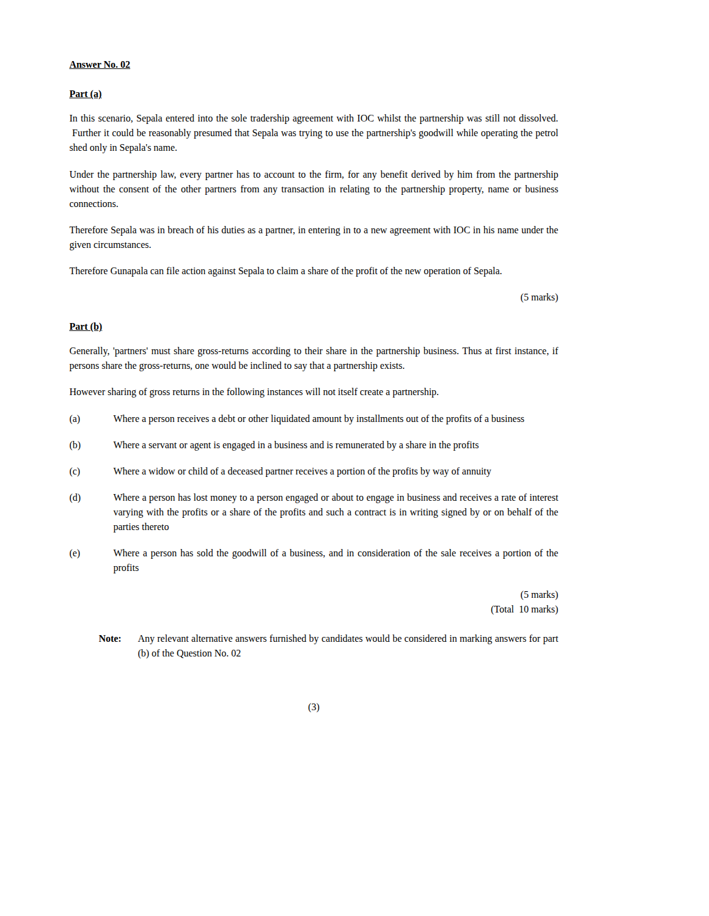Answer No. 02
Part (a)
In this scenario, Sepala entered into the sole tradership agreement with IOC whilst the partnership was still not dissolved. Further it could be reasonably presumed that Sepala was trying to use the partnership's goodwill while operating the petrol shed only in Sepala's name.
Under the partnership law, every partner has to account to the firm, for any benefit derived by him from the partnership without the consent of the other partners from any transaction in relating to the partnership property, name or business connections.
Therefore Sepala was in breach of his duties as a partner, in entering in to a new agreement with IOC in his name under the given circumstances.
Therefore Gunapala can file action against Sepala to claim a share of the profit of the new operation of Sepala.
(5 marks)
Part (b)
Generally, 'partners' must share gross-returns according to their share in the partnership business. Thus at first instance, if persons share the gross-returns, one would be inclined to say that a partnership exists.
However sharing of gross returns in the following instances will not itself create a partnership.
(a) Where a person receives a debt or other liquidated amount by installments out of the profits of a business
(b) Where a servant or agent is engaged in a business and is remunerated by a share in the profits
(c) Where a widow or child of a deceased partner receives a portion of the profits by way of annuity
(d) Where a person has lost money to a person engaged or about to engage in business and receives a rate of interest varying with the profits or a share of the profits and such a contract is in writing signed by or on behalf of the parties thereto
(e) Where a person has sold the goodwill of a business, and in consideration of the sale receives a portion of the profits
(5 marks)
(Total 10 marks)
Note: Any relevant alternative answers furnished by candidates would be considered in marking answers for part (b) of the Question No. 02
(3)